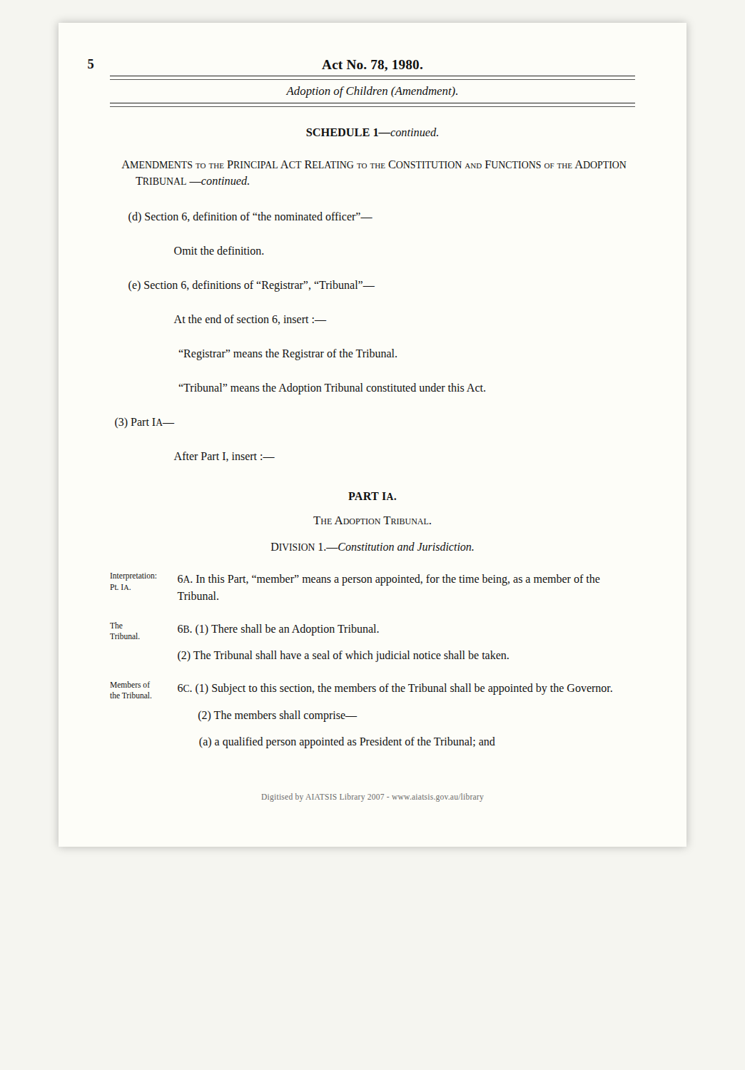5
Act No. 78, 1980.
Adoption of Children (Amendment).
SCHEDULE 1—continued.
AMENDMENTS to the PRINCIPAL ACT RELATING to the CONSTITUTION and FUNCTIONS of the ADOPTION TRIBUNAL —continued.
(d) Section 6, definition of “the nominated officer”—
Omit the definition.
(e) Section 6, definitions of “Registrar”, “Tribunal”—
At the end of section 6, insert :—
“Registrar” means the Registrar of the Tribunal.
“Tribunal” means the Adoption Tribunal constituted under this Act.
(3) Part IA—
After Part I, insert :—
PART IA.
The Adoption Tribunal.
DIVISION 1.—Constitution and Jurisdiction.
| Interpretation: Pt. I A . | 6 A . In this Part, “member” means a person appointed, for the time being, as a member of the Tribunal. |
| The Tribunal. | 6 B . (1) There shall be an Adoption Tribunal. (2) The Tribunal shall have a seal of which judicial notice shall be taken. |
| Members of the Tribunal. | 6 C . (1) Subject to this section, the members of the Tribunal shall be appointed by the Governor. (2) The members shall comprise— (a) a qualified person appointed as President of the Tribunal; and |
Digitised by AIATSIS Library 2007 - www.aiatsis.gov.au/library